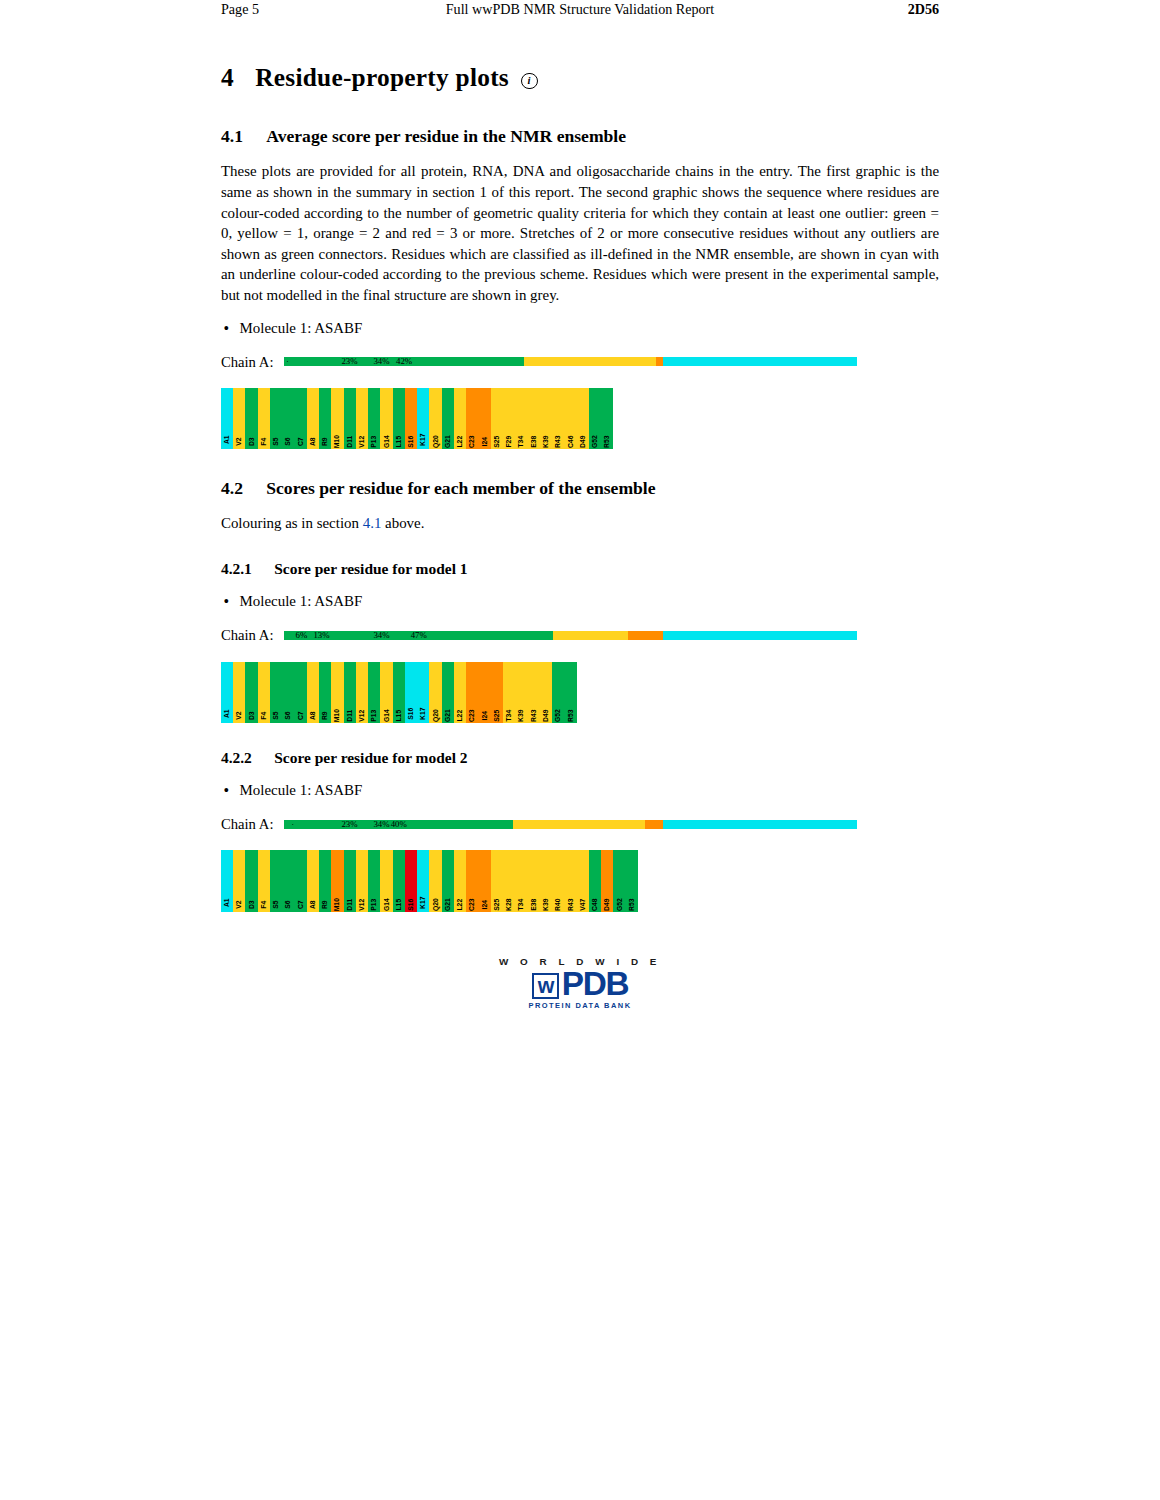Page 5
Full wwPDB NMR Structure Validation Report
2D56
4 Residue-property plots i
4.1 Average score per residue in the NMR ensemble
These plots are provided for all protein, RNA, DNA and oligosaccharide chains in the entry. The first graphic is the same as shown in the summary in section 1 of this report. The second graphic shows the sequence where residues are colour-coded according to the number of geometric quality criteria for which they contain at least one outlier: green = 0, yellow = 1, orange = 2 and red = 3 or more. Stretches of 2 or more consecutive residues without any outliers are shown as green connectors. Residues which are classified as ill-defined in the NMR ensemble, are shown in cyan with an underline colour-coded according to the previous scheme. Residues which were present in the experimental sample, but not modelled in the final structure are shown in grey.
Molecule 1: ASABF
Chain A:
42% 23% · 34%
A1
V2
D3
F4
S5
S6
C7
A8
R9
M10
D11
V12
P13
G14
L15
S16
K17
Q20
G21
L22
C23
I24
S25
F29
T34
E38
K39
R43
C46
D49
G52
R53
4.2 Scores per residue for each member of the ensemble
Colouring as in section 4.1 above.
4.2.1 Score per residue for model 1
Molecule 1: ASABF
Chain A:
47% 13% 6% 34%
A1
V2
D3
F4
S5
S6
C7
A8
R9
M10
D11
V12
P13
G14
L15
S16
K17
Q20
G21
L22
C23
I24
S25
T34
K39
R43
D49
G52
R53
4.2.2 Score per residue for model 2
Molecule 1: ASABF
Chain A:
40% 23% · 34%
A1
V2
D3
F4
S5
S6
C7
A8
R9
M10
D11
V12
P13
G14
L15
S16
K17
Q20
G21
L22
C23
I24
S25
K28
T34
E38
K39
R40
R43
V47
C48
D49
G52
R53
W O R L D W I D E
wPDB
PROTEIN DATA BANK